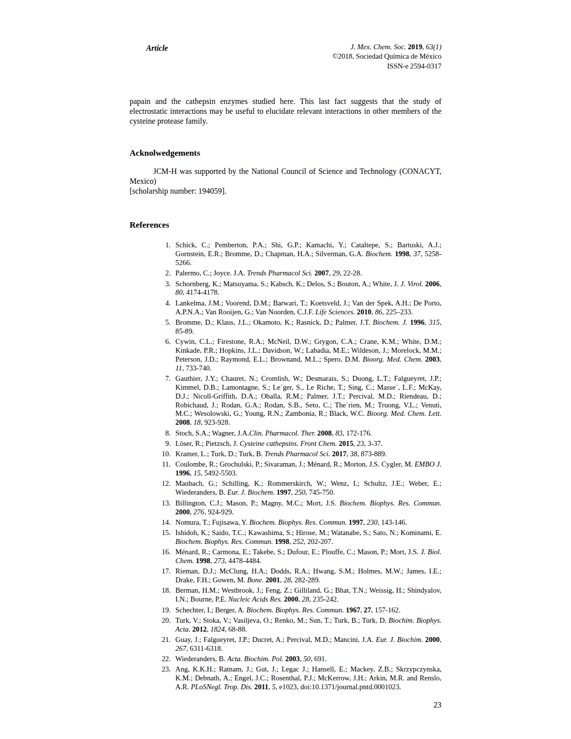Article
J. Mex. Chem. Soc. 2019, 63(1)
©2018, Sociedad Química de México
ISSN-e 2594-0317
papain and the cathepsin enzymes studied here. This last fact suggests that the study of electrostatic interactions may be useful to elucidate relevant interactions in other members of the cysteine protease family.
Acknolwedgements
JCM-H was supported by the National Council of Science and Technology (CONACYT, Mexico) [scholarship number: 194059].
References
Schick, C.; Pemberton, P.A.; Shi, G.P.; Kamachi, Y.; Cataltepe, S.; Bartuski, A.J.; Gornstein, E.R.; Bromme, D.; Chapman, H.A.; Silverman, G.A. Biochem. 1998, 37, 5258-5266.
Palermo, C.; Joyce. J.A. Trends Pharmacol Sci. 2007, 29, 22-28.
Schornberg, K.; Matsuyama, S.; Kabsch, K.; Delos, S.; Bouton, A.; White, J. J. Virol. 2006, 80, 4174-4178.
Lankelma, J.M.; Voorend, D.M.; Barwari, T.; Koetsveld, J.; Van der Spek, A.H.; De Porto, A.P.N.A.; Van Rooijen, G.; Van Noorden, C.J.F. Life Sciences. 2010, 86, 225–233.
Bromme, D.; Klaus, J.L.; Okamoto, K.; Rasnick, D.; Palmer, J.T. Biochem. J. 1996, 315, 85-89.
Cywin, C.L.; Firestone, R.A.; McNeil, D.W.; Grygon, C.A.; Crane, K.M.; White, D.M.; Kinkade, P.R.; Hopkins, J.L.; Davidson, W.; Labadia, M.E.; Wildeson, J.; Morelock, M.M.; Peterson, J.D.; Raymond, E.L.; Brownand, M.L.; Spero, D.M. Bioorg. Med. Chem. 2003, 11, 733-740.
Gauthier, J.Y.; Chauret, N.; Cromlish, W.; Desmarais, S.; Duong, L.T.; Falgueyret, J.P.; Kimmel, D.B.; Lamontagne, S.; Le´ger, S., Le Riche, T.; Sing, C.; Masse´, L.F.; McKay, D.J.; Nicoll-Griffith, D.A.; Oballa, R.M.; Palmer, J.T.; Percival, M.D.; Riendeau, D.; Robichaud, J.; Rodan, G.A.; Rodan, S.B., Seto, C.; The´rien, M.; Truong, V.L.; Venuti, M.C.; Wesolowski, G.; Young, R.N.; Zambonia, R.; Black, W.C. Bioorg. Med. Chem. Lett. 2008, 18, 923-928.
Stoch, S.A.; Wagner, J.A.Clin. Pharmacol. Ther. 2008, 83, 172-176.
Löser, R.; Pietzsch, J. Cysteine cathepsins. Front Chem. 2015, 23, 3-37.
Kramer, L.; Turk, D.; Turk, B. Trends Pharmacol Sci. 2017, 38, 873-889.
Coulombe, R.; Grochulski, P.; Sivaraman, J.; Ménard, R.; Morton, J.S. Cygler, M. EMBO J. 1996, 15, 5492-5503.
Maubach, G.; Schilling, K.; Rommerskirch, W.; Wenz, I.; Schultz, J.E.; Weber, E.; Wiederanders, B. Eur. J. Biochem. 1997, 250, 745-750.
Billington, C.J.; Mason, P.; Magny, M.C.; Mort, J.S. Biochem. Biophys. Res. Commun. 2000, 276, 924-929.
Nomura, T.; Fujisawa, Y. Biochem. Biophys. Res. Commun. 1997, 230, 143-146.
Ishidoh, K.; Saido, T.C.; Kawashima, S.; Hirose, M.; Watanabe, S.; Sato, N.; Kominami, E. Biochem. Biophys. Res. Commun. 1998, 252, 202-207.
Ménard, R.; Carmona, E.; Takebe, S.; Dufour, E.; Plouffe, C.; Mason, P.; Mort, J.S. J. Biol. Chem. 1998, 273, 4478-4484.
Rieman, D.J.; McClung, H.A.; Dodds, R.A.; Hwang, S.M.; Holmes, M.W.; James, I.E.; Drake, F.H.; Gowen, M. Bone. 2001, 28, 282-289.
Berman, H.M.; Westbrook, J.; Feng, Z.; Gilliland, G.; Bhat, T.N.; Weissig, H.; Shindyalov, I.N.; Bourne, P.E. Nucleic Acids Res. 2000, 28, 235-242.
Schechter, I.; Berger, A. Biochem. Biophys. Res. Commun. 1967, 27, 157-162.
Turk, V.; Stoka, V.; Vasiljeva, O.; Renko, M.; Sun, T.; Turk, B.; Turk, D. Biochim. Biophys. Acta. 2012, 1824, 68-88.
Guay, J.; Falgueyret, J.P.; Ducret, A.; Percival, M.D.; Mancini, J.A. Eur. J. Biochim. 2000, 267, 6311-6318.
Wiederanders, B. Acta. Biochim. Pol. 2003, 50, 691.
Ang, K.K.H.; Ratnam, J.; Gut, J.; Legac J.; Hansell, E.; Mackey, Z.B.; Skrzypczynska, K.M.; Debnath, A.; Engel, J.C.; Rosenthal, P.J.; McKerrow, J.H.; Arkin, M.R. and Renslo, A.R. PLoSNegl. Trop. Dis. 2011, 5, e1023, doi:10.1371/journal.pntd.0001023.
23